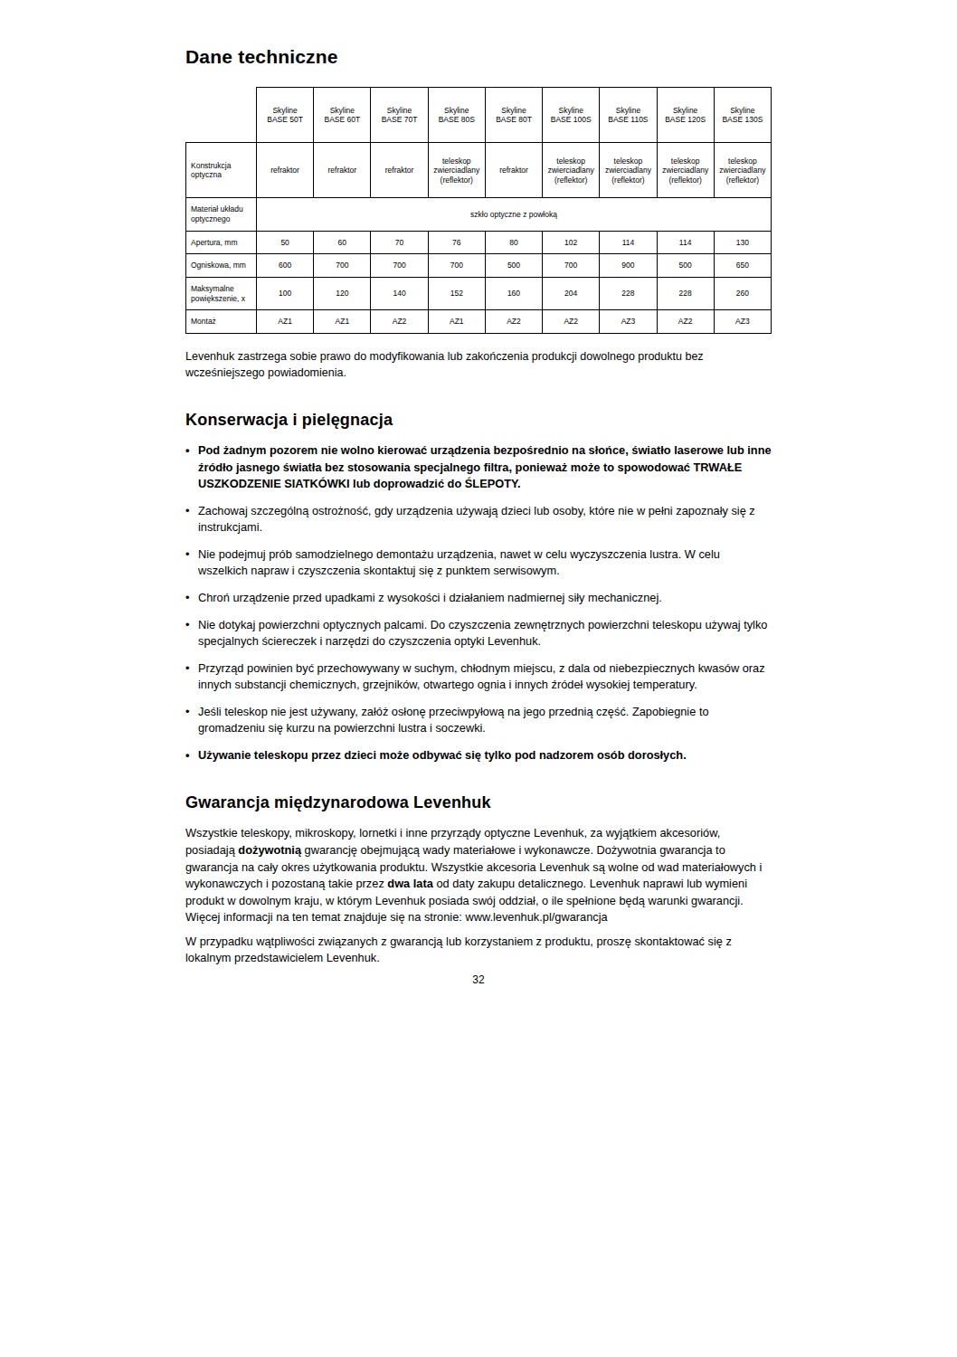Dane techniczne
| | Skyline BASE 50T | Skyline BASE 60T | Skyline BASE 70T | Skyline BASE 80S | Skyline BASE 80T | Skyline BASE 100S | Skyline BASE 110S | Skyline BASE 120S | Skyline BASE 130S |
| Konstrukcja optyczna | refraktor | refraktor | refraktor | teleskop zwierciadlany (reflektor) | refraktor | teleskop zwierciadlany (reflektor) | teleskop zwierciadlany (reflektor) | teleskop zwierciadlany (reflektor) | teleskop zwierciadlany (reflektor) |
| Materiał układu optycznego | szkło optyczne z powłoką |
| Apertura, mm | 50 | 60 | 70 | 76 | 80 | 102 | 114 | 114 | 130 |
| Ogniskowa, mm | 600 | 700 | 700 | 700 | 500 | 700 | 900 | 500 | 650 |
| Maksymalne powiększenie, x | 100 | 120 | 140 | 152 | 160 | 204 | 228 | 228 | 260 |
| Montaż | AZ1 | AZ1 | AZ2 | AZ1 | AZ2 | AZ2 | AZ3 | AZ2 | AZ3 |
Levenhuk zastrzega sobie prawo do modyfikowania lub zakończenia produkcji dowolnego produktu bez wcześniejszego powiadomienia.
Konserwacja i pielęgnacja
Pod żadnym pozorem nie wolno kierować urządzenia bezpośrednio na słońce, światło laserowe lub inne źródło jasnego światła bez stosowania specjalnego filtra, ponieważ może to spowodować TRWAŁE USZKODZENIE SIATKÓWKI lub doprowadzić do ŚLEPOTY.
Zachowaj szczególną ostrożność, gdy urządzenia używają dzieci lub osoby, które nie w pełni zapoznały się z instrukcjami.
Nie podejmuj prób samodzielnego demontażu urządzenia, nawet w celu wyczyszczenia lustra. W celu wszelkich napraw i czyszczenia skontaktuj się z punktem serwisowym.
Chroń urządzenie przed upadkami z wysokości i działaniem nadmiernej siły mechanicznej.
Nie dotykaj powierzchni optycznych palcami. Do czyszczenia zewnętrznych powierzchni teleskopu używaj tylko specjalnych ściereczek i narzędzi do czyszczenia optyki Levenhuk.
Przyrząd powinien być przechowywany w suchym, chłodnym miejscu, z dala od niebezpiecznych kwasów oraz innych substancji chemicznych, grzejników, otwartego ognia i innych źródeł wysokiej temperatury.
Jeśli teleskop nie jest używany, załóż osłonę przeciwpyłową na jego przednią część. Zapobiegnie to gromadzeniu się kurzu na powierzchni lustra i soczewki.
Używanie teleskopu przez dzieci może odbywać się tylko pod nadzorem osób dorosłych.
Gwarancja międzynarodowa Levenhuk
Wszystkie teleskopy, mikroskopy, lornetki i inne przyrządy optyczne Levenhuk, za wyjątkiem akcesoriów, posiadają dożywotnią gwarancję obejmującą wady materiałowe i wykonawcze. Dożywotnia gwarancja to gwarancja na cały okres użytkowania produktu. Wszystkie akcesoria Levenhuk są wolne od wad materiałowych i wykonawczych i pozostaną takie przez dwa lata od daty zakupu detalicznego. Levenhuk naprawi lub wymieni produkt w dowolnym kraju, w którym Levenhuk posiada swój oddział, o ile spełnione będą warunki gwarancji. Więcej informacji na ten temat znajduje się na stronie: www.levenhuk.pl/gwarancja
W przypadku wątpliwości związanych z gwarancją lub korzystaniem z produktu, proszę skontaktować się z lokalnym przedstawicielem Levenhuk.
32